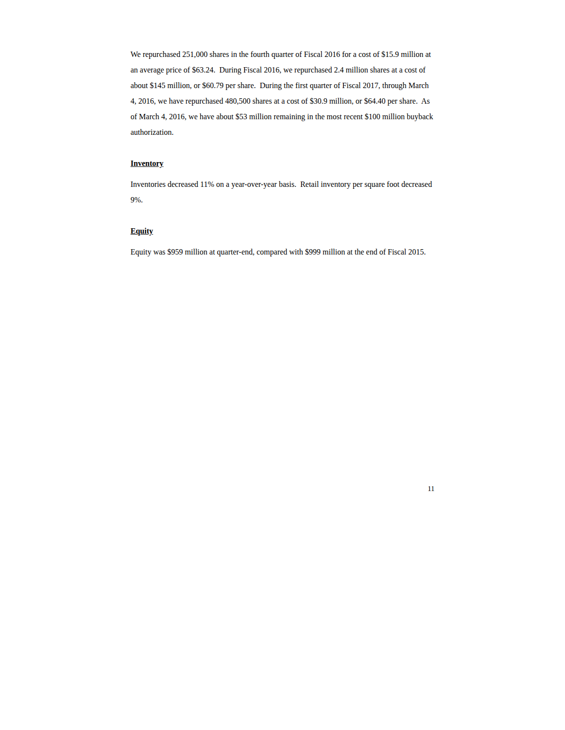We repurchased 251,000 shares in the fourth quarter of Fiscal 2016 for a cost of $15.9 million at an average price of $63.24. During Fiscal 2016, we repurchased 2.4 million shares at a cost of about $145 million, or $60.79 per share. During the first quarter of Fiscal 2017, through March 4, 2016, we have repurchased 480,500 shares at a cost of $30.9 million, or $64.40 per share. As of March 4, 2016, we have about $53 million remaining in the most recent $100 million buyback authorization.
Inventory
Inventories decreased 11% on a year-over-year basis. Retail inventory per square foot decreased 9%.
Equity
Equity was $959 million at quarter-end, compared with $999 million at the end of Fiscal 2015.
11